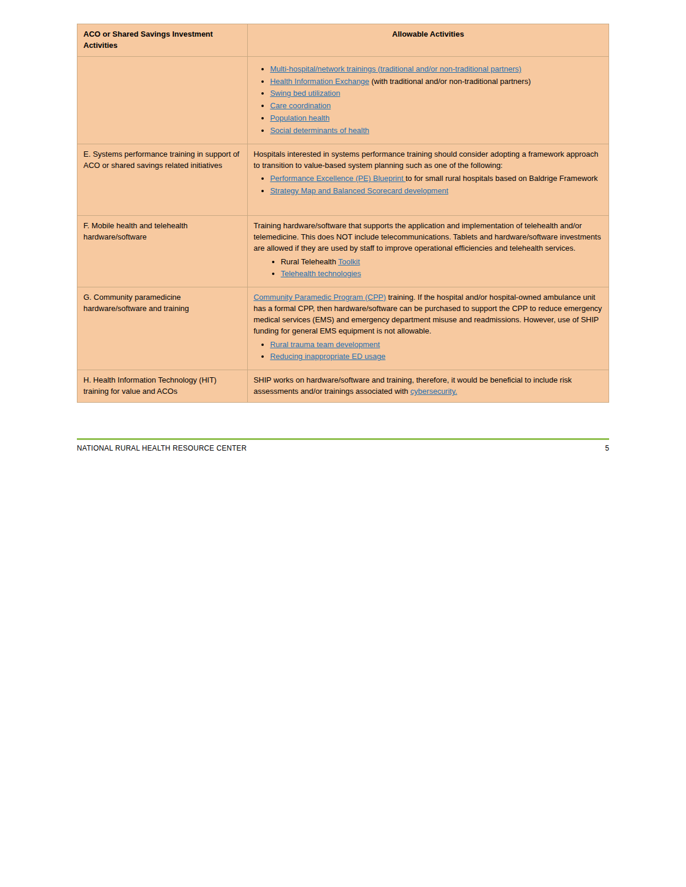| ACO or Shared Savings Investment Activities | Allowable Activities |
| --- | --- |
| | Multi-hospital/network trainings (traditional and/or non-traditional partners) Health Information Exchange (with traditional and/or non-traditional partners) Swing bed utilization Care coordination Population health Social determinants of health |
| E. Systems performance training in support of ACO or shared savings related initiatives | Hospitals interested in systems performance training should consider adopting a framework approach to transition to value-based system planning such as one of the following: Performance Excellence (PE) Blueprint to for small rural hospitals based on Baldrige Framework Strategy Map and Balanced Scorecard development |
| F. Mobile health and telehealth hardware/software | Training hardware/software that supports the application and implementation of telehealth and/or telemedicine. This does NOT include telecommunications. Tablets and hardware/software investments are allowed if they are used by staff to improve operational efficiencies and telehealth services. Rural Telehealth Toolkit Telehealth technologies |
| G. Community paramedicine hardware/software and training | Community Paramedic Program (CPP) training. If the hospital and/or hospital-owned ambulance unit has a formal CPP, then hardware/software can be purchased to support the CPP to reduce emergency medical services (EMS) and emergency department misuse and readmissions. However, use of SHIP funding for general EMS equipment is not allowable. Rural trauma team development Reducing inappropriate ED usage |
| H. Health Information Technology (HIT) training for value and ACOs | SHIP works on hardware/software and training, therefore, it would be beneficial to include risk assessments and/or trainings associated with cybersecurity. |
NATIONAL RURAL HEALTH RESOURCE CENTER 5